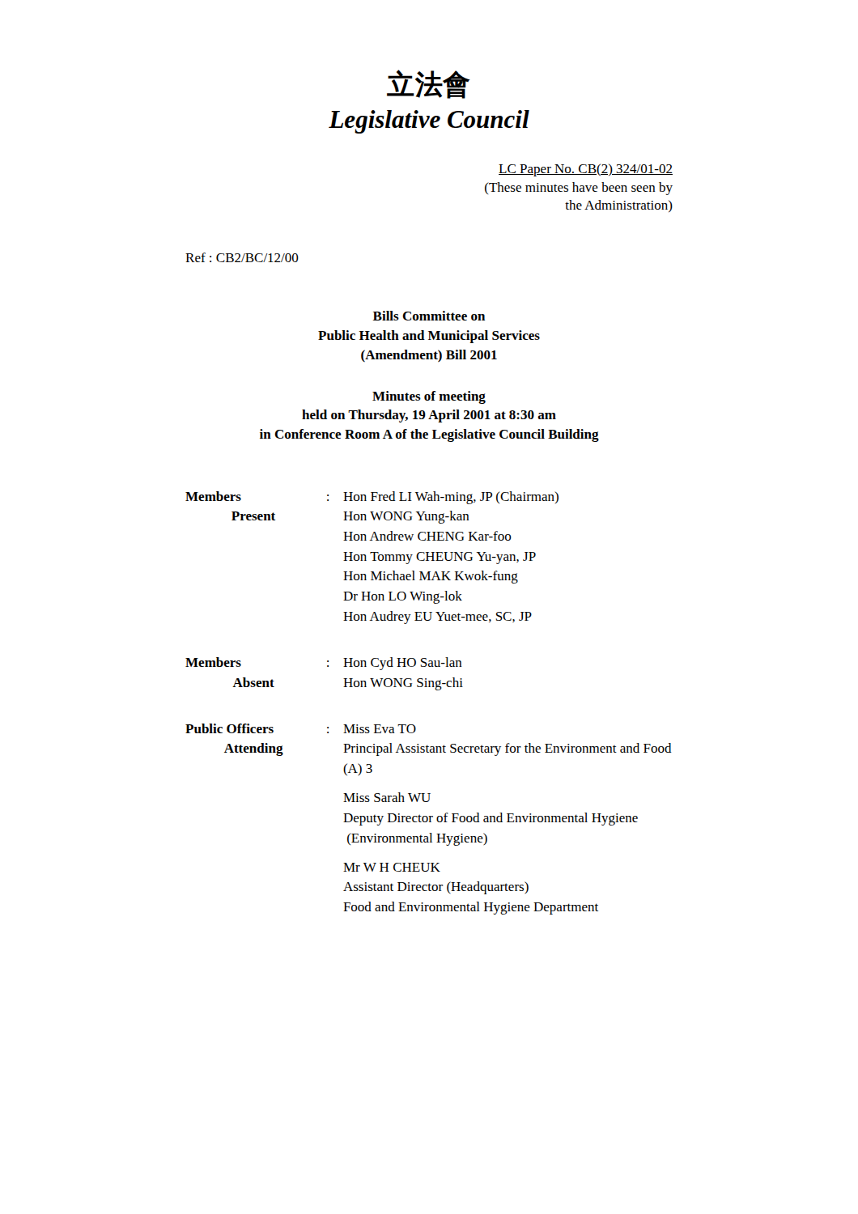立法會
Legislative Council
LC Paper No. CB(2) 324/01-02
(These minutes have been seen by
the Administration)
Ref : CB2/BC/12/00
Bills Committee on
Public Health and Municipal Services
(Amendment) Bill 2001
Minutes of meeting
held on Thursday, 19 April 2001 at 8:30 am
in Conference Room A of the Legislative Council Building
| Members Present | : | Hon Fred LI Wah-ming, JP (Chairman) Hon WONG Yung-kan Hon Andrew CHENG Kar-foo Hon Tommy CHEUNG Yu-yan, JP Hon Michael MAK Kwok-fung Dr Hon LO Wing-lok Hon Audrey EU Yuet-mee, SC, JP |
| Members Absent | : | Hon Cyd HO Sau-lan Hon WONG Sing-chi |
| Public Officers Attending | : | Miss Eva TO Principal Assistant Secretary for the Environment and Food (A) 3 Miss Sarah WU Deputy Director of Food and Environmental Hygiene (Environmental Hygiene) Mr W H CHEUK Assistant Director (Headquarters) Food and Environmental Hygiene Department |